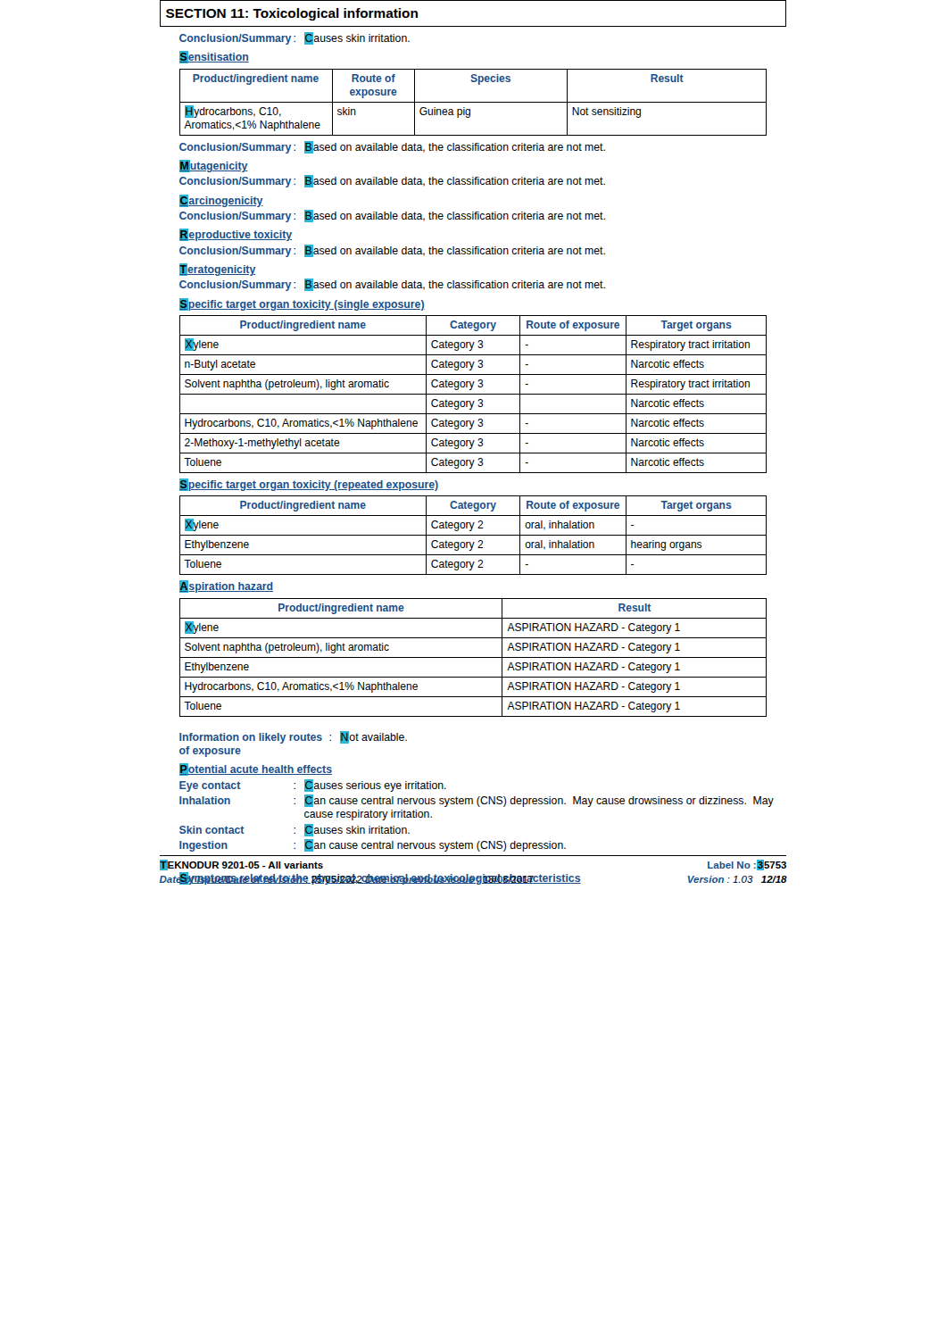SECTION 11: Toxicological information
Conclusion/Summary
:
Causes skin irritation.
Sensitisation
| Product/ingredient name | Route of exposure | Species | Result |
| --- | --- | --- | --- |
| H ydrocarbons, C10, Aromatics,<1% Naphthalene | skin | Guinea pig | Not sensitizing |
Conclusion/Summary
:
Based on available data, the classification criteria are not met.
Mutagenicity
Conclusion/Summary
:
Based on available data, the classification criteria are not met.
Carcinogenicity
Conclusion/Summary
:
Based on available data, the classification criteria are not met.
Reproductive toxicity
Conclusion/Summary
:
Based on available data, the classification criteria are not met.
Teratogenicity
Conclusion/Summary
:
Based on available data, the classification criteria are not met.
Specific target organ toxicity (single exposure)
| Product/ingredient name | Category | Route of exposure | Target organs |
| --- | --- | --- | --- |
| X ylene | Category 3 | - | Respiratory tract irritation |
| n-Butyl acetate | Category 3 | - | Narcotic effects |
| Solvent naphtha (petroleum), light aromatic | Category 3 | - | Respiratory tract irritation |
| | Category 3 | | Narcotic effects |
| Hydrocarbons, C10, Aromatics,<1% Naphthalene | Category 3 | - | Narcotic effects |
| 2-Methoxy-1-methylethyl acetate | Category 3 | - | Narcotic effects |
| Toluene | Category 3 | - | Narcotic effects |
Specific target organ toxicity (repeated exposure)
| Product/ingredient name | Category | Route of exposure | Target organs |
| --- | --- | --- | --- |
| X ylene | Category 2 | oral, inhalation | - |
| Ethylbenzene | Category 2 | oral, inhalation | hearing organs |
| Toluene | Category 2 | - | - |
Aspiration hazard
| Product/ingredient name | Result |
| --- | --- |
| X ylene | ASPIRATION HAZARD - Category 1 |
| Solvent naphtha (petroleum), light aromatic | ASPIRATION HAZARD - Category 1 |
| Ethylbenzene | ASPIRATION HAZARD - Category 1 |
| Hydrocarbons, C10, Aromatics,<1% Naphthalene | ASPIRATION HAZARD - Category 1 |
| Toluene | ASPIRATION HAZARD - Category 1 |
Information on likely routes of exposure
:
Not available.
Potential acute health effects
Eye contact
:
Causes serious eye irritation.
Inhalation
:
Can cause central nervous system (CNS) depression. May cause drowsiness or dizziness. May cause respiratory irritation.
Skin contact
:
Causes skin irritation.
Ingestion
:
Can cause central nervous system (CNS) depression.
Symptoms related to the physical, chemical and toxicological characteristics
TEKNODUR 9201-05 - All variants
Label No : 35753
Date of issue/Date of revision : 25/05/2022 Date of previous issue : 18/08/2017
Version : 1.03 12/18